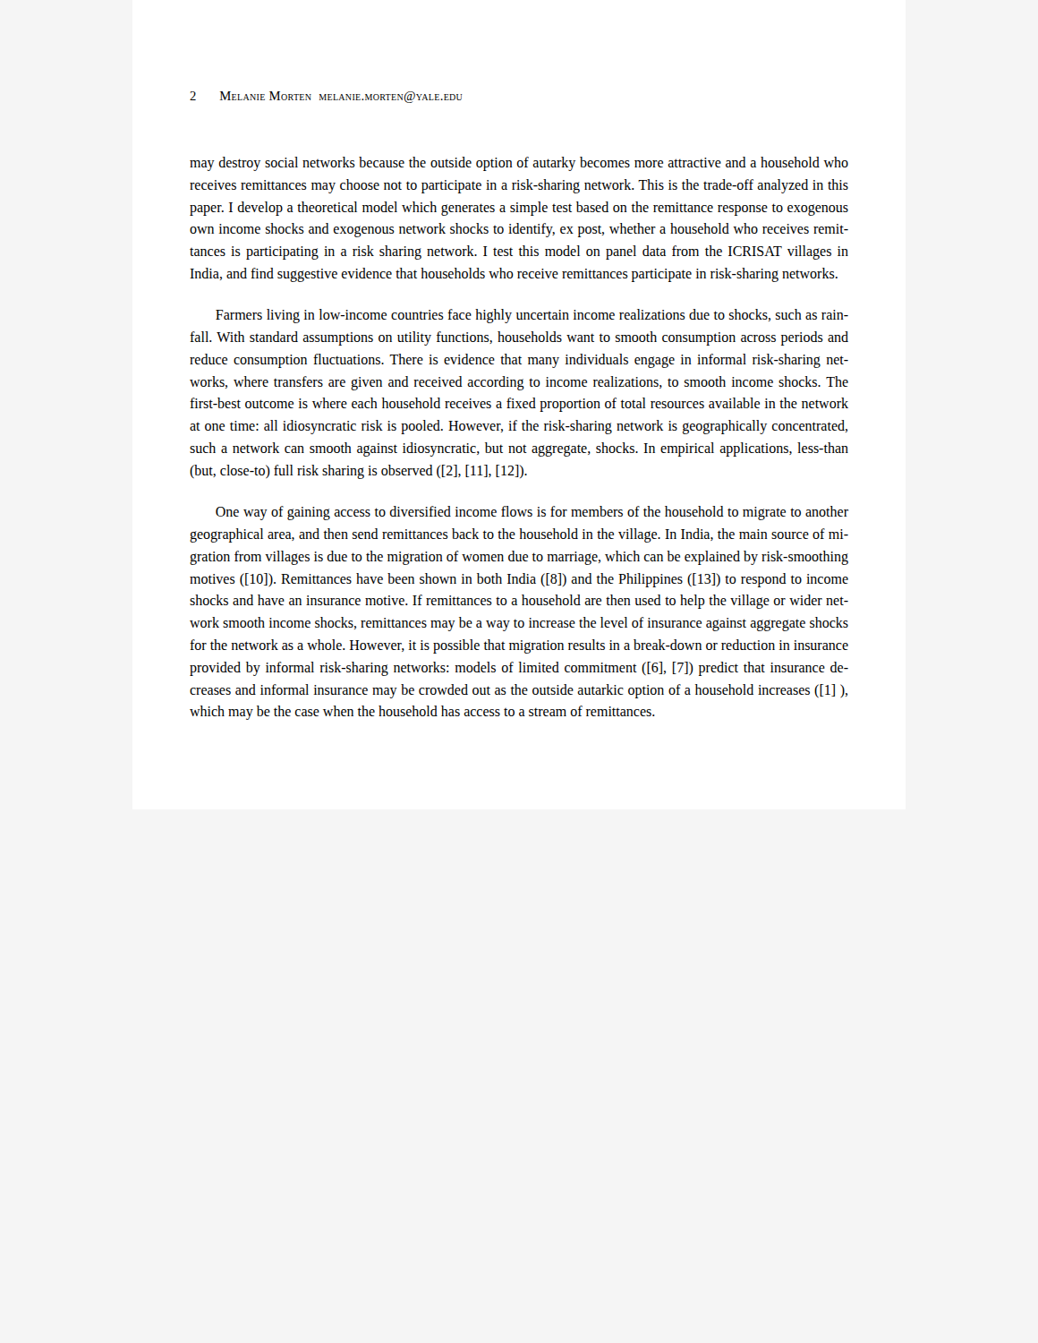2 Melanie Morten melanie.morten@yale.edu
may destroy social networks because the outside option of autarky becomes more attractive and a household who receives remittances may choose not to participate in a risk-sharing network. This is the trade-off analyzed in this paper. I develop a theoretical model which generates a simple test based on the remittance response to exogenous own income shocks and exogenous network shocks to identify, ex post, whether a household who receives remittances is participating in a risk sharing network. I test this model on panel data from the ICRISAT villages in India, and find suggestive evidence that households who receive remittances participate in risk-sharing networks.
Farmers living in low-income countries face highly uncertain income realizations due to shocks, such as rainfall. With standard assumptions on utility functions, households want to smooth consumption across periods and reduce consumption fluctuations. There is evidence that many individuals engage in informal risk-sharing networks, where transfers are given and received according to income realizations, to smooth income shocks. The first-best outcome is where each household receives a fixed proportion of total resources available in the network at one time: all idiosyncratic risk is pooled. However, if the risk-sharing network is geographically concentrated, such a network can smooth against idiosyncratic, but not aggregate, shocks. In empirical applications, less-than (but, close-to) full risk sharing is observed ([2], [11], [12]).
One way of gaining access to diversified income flows is for members of the household to migrate to another geographical area, and then send remittances back to the household in the village. In India, the main source of migration from villages is due to the migration of women due to marriage, which can be explained by risk-smoothing motives ([10]). Remittances have been shown in both India ([8]) and the Philippines ([13]) to respond to income shocks and have an insurance motive. If remittances to a household are then used to help the village or wider network smooth income shocks, remittances may be a way to increase the level of insurance against aggregate shocks for the network as a whole. However, it is possible that migration results in a break-down or reduction in insurance provided by informal risk-sharing networks: models of limited commitment ([6], [7]) predict that insurance decreases and informal insurance may be crowded out as the outside autarkic option of a household increases ([1] ), which may be the case when the household has access to a stream of remittances.